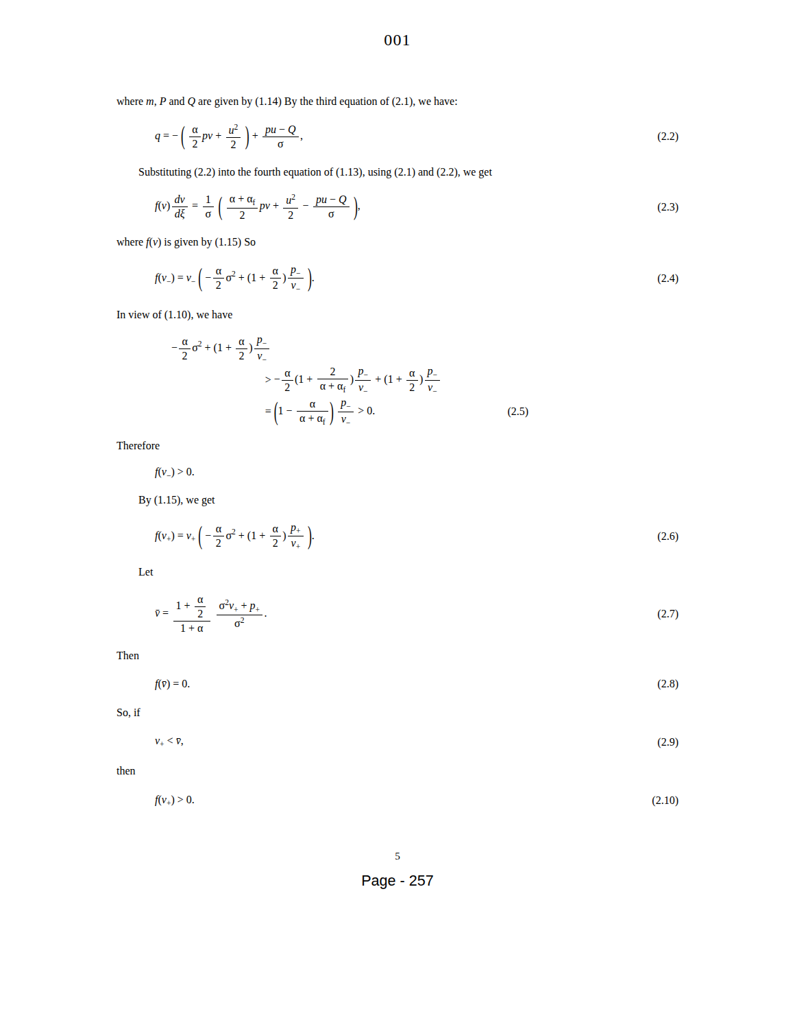001
where m, P and Q are given by (1.14) By the third equation of (2.1), we have:
q = − ( α 2 pv + u22 ) + pu − Q σ,
(2.2)
Substituting (2.2) into the fourth equation of (1.13), using (2.1) and (2.2), we get
f(v)dv dξ = 1 σ ( α + αf 2 pv + u22 − pu − Q σ ),
(2.3)
where f(v) is given by (1.15) So
f(v−) = v− ( −α 2σ2 + (1 + α 2)p−v− ).
(2.4)
In view of (1.10), we have
−α 2σ2 + (1 + α 2)p−v−
>
−α 2(1 + 2 α + αf)p−v− + (1 + α 2)p−v−
=
(1 − αα + αf) p−v− > 0.
(2.5)
Therefore
f(v−) > 0.
By (1.15), we get
f(v+) = v+ ( −α 2σ2 + (1 + α 2)p+v+ ).
(2.6)
Let
v̄ = 1 + α 21 + α σ2v+ + p+σ2.
(2.7)
Then
f(v̄) = 0.
(2.8)
So, if
v+ < v̄,
(2.9)
then
f(v+) > 0.
(2.10)
5
Page - 257